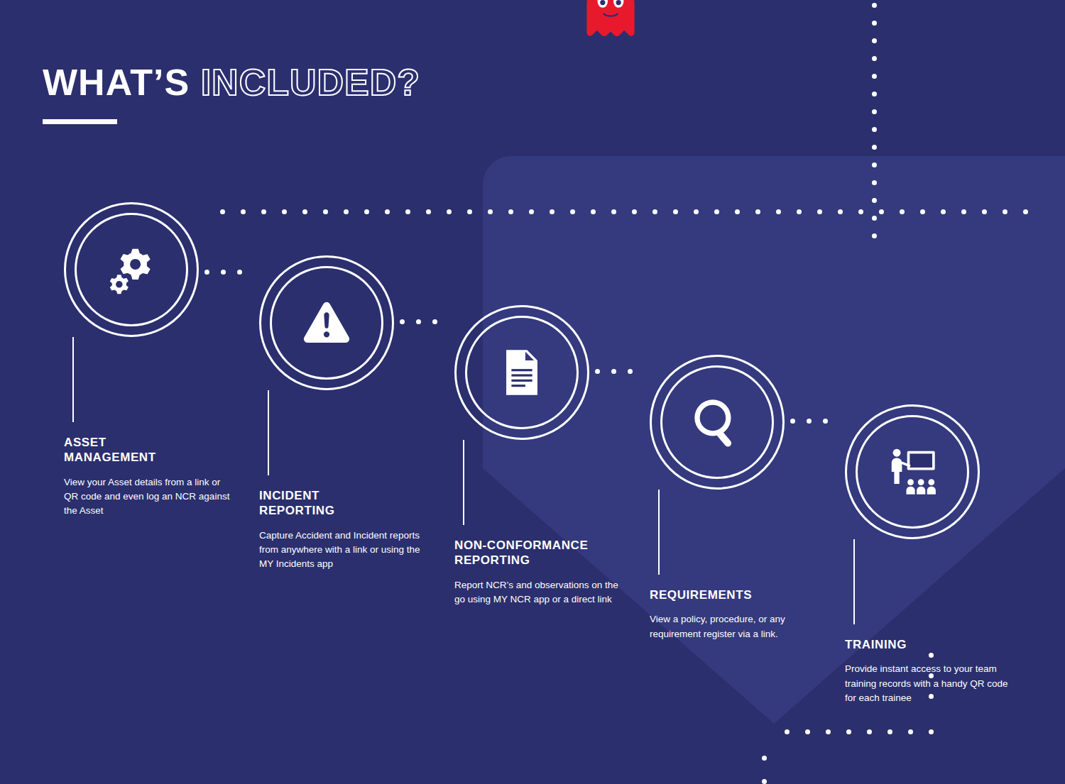WHAT’S INCLUDED?
Asset
Management
View your Asset details from a link or QR code and even log an NCR against the Asset
Incident
Reporting
Capture Accident and Incident reports from anywhere with a link or using the MY Incidents app
Non-Conformance
Reporting
Report NCR’s and observations on the go using MY NCR app or a direct link
Requirements
View a policy, procedure, or any requirement register via a link.
Training
Provide instant access to your team training records with a handy QR code for each trainee